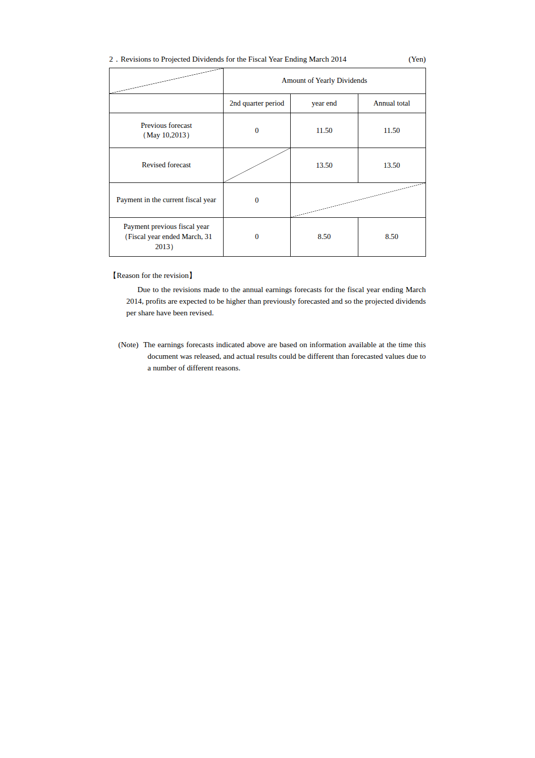2．Revisions to Projected Dividends for the Fiscal Year Ending March 2014
(Yen)
| | Amount of Yearly Dividends |
| | 2nd quarter period | year end | Annual total |
| Previous forecast （May 10,2013） | 0 | 11.50 | 11.50 |
| Revised forecast | | 13.50 | 13.50 |
| Payment in the current fiscal year | 0 | |
| Payment previous fiscal year （Fiscal year ended March, 31 2013） | 0 | 8.50 | 8.50 |
【Reason for the revision】
Due to the revisions made to the annual earnings forecasts for the fiscal year ending March 2014, profits are expected to be higher than previously forecasted and so the projected dividends per share have been revised.
(Note) The earnings forecasts indicated above are based on information available at the time this document was released, and actual results could be different than forecasted values due to a number of different reasons.